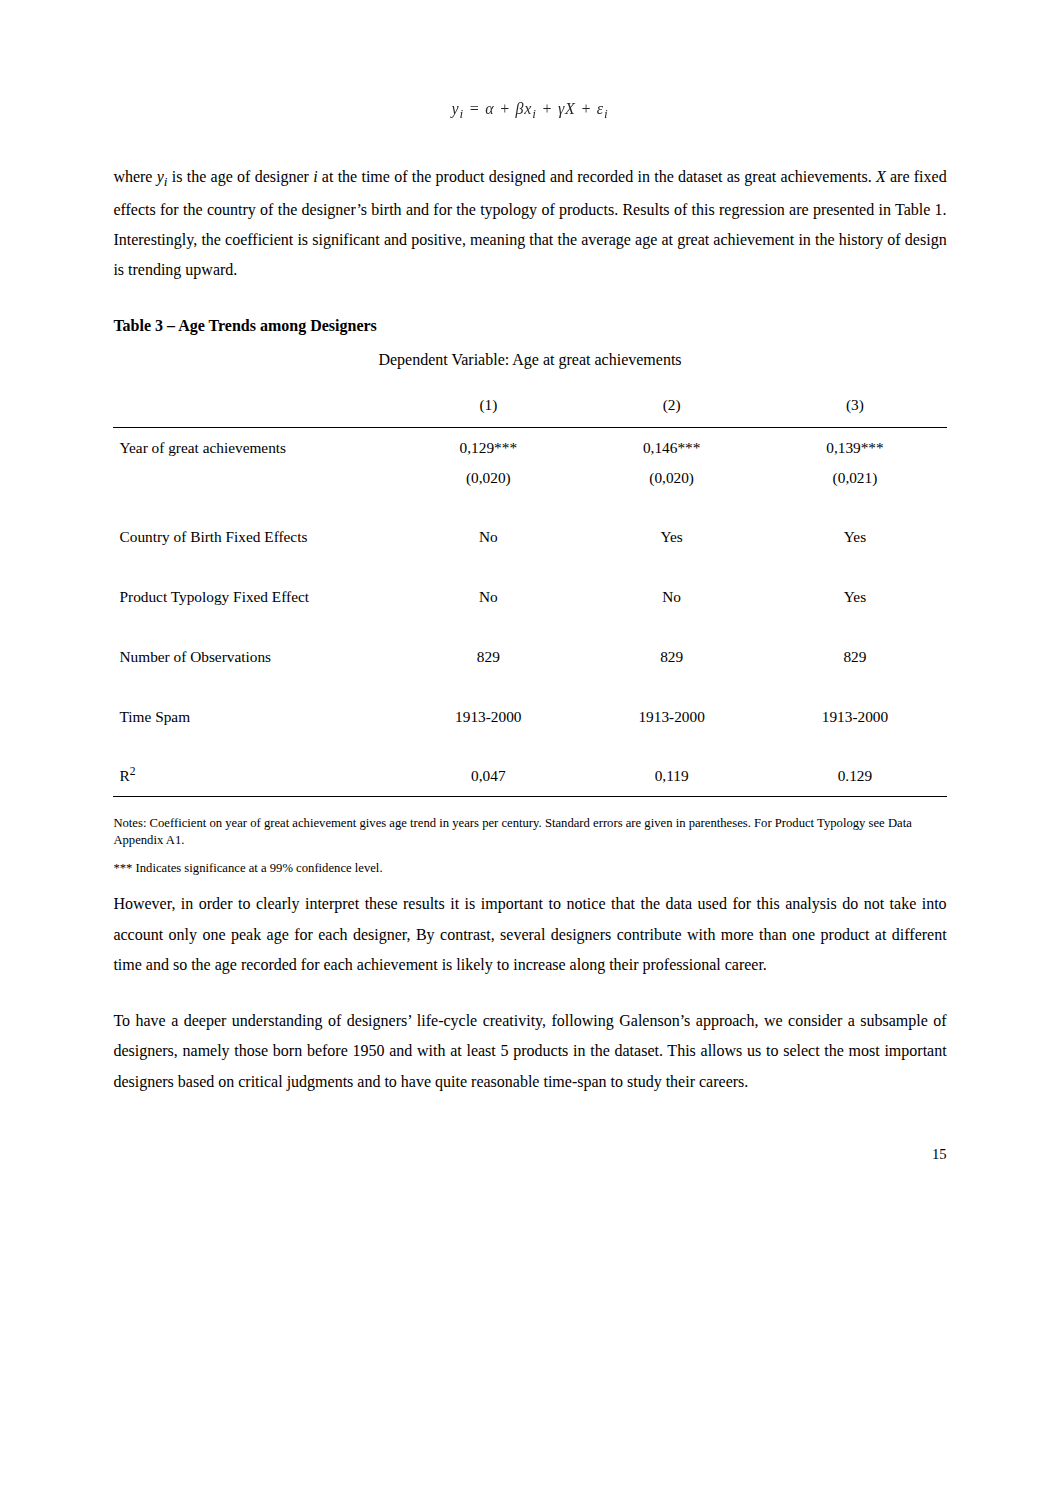yi = α + βxi + γX + εi
where yi is the age of designer i at the time of the product designed and recorded in the dataset as great achievements. X are fixed effects for the country of the designer’s birth and for the typology of products. Results of this regression are presented in Table 1. Interestingly, the coefficient is significant and positive, meaning that the average age at great achievement in the history of design is trending upward.
Table 3 – Age Trends among Designers
Dependent Variable: Age at great achievements
| | (1) | (2) | (3) |
| --- | --- | --- | --- |
| Year of great achievements | 0,129*** (0,020) | 0,146*** (0,020) | 0,139*** (0,021) |
| Country of Birth Fixed Effects | No | Yes | Yes |
| Product Typology Fixed Effect | No | No | Yes |
| Number of Observations | 829 | 829 | 829 |
| Time Spam | 1913-2000 | 1913-2000 | 1913-2000 |
| R 2 | 0,047 | 0,119 | 0.129 |
Notes: Coefficient on year of great achievement gives age trend in years per century. Standard errors are given in parentheses. For Product Typology see Data Appendix A1.
*** Indicates significance at a 99% confidence level.
However, in order to clearly interpret these results it is important to notice that the data used for this analysis do not take into account only one peak age for each designer, By contrast, several designers contribute with more than one product at different time and so the age recorded for each achievement is likely to increase along their professional career.
To have a deeper understanding of designers’ life-cycle creativity, following Galenson’s approach, we consider a subsample of designers, namely those born before 1950 and with at least 5 products in the dataset. This allows us to select the most important designers based on critical judgments and to have quite reasonable time-span to study their careers.
15